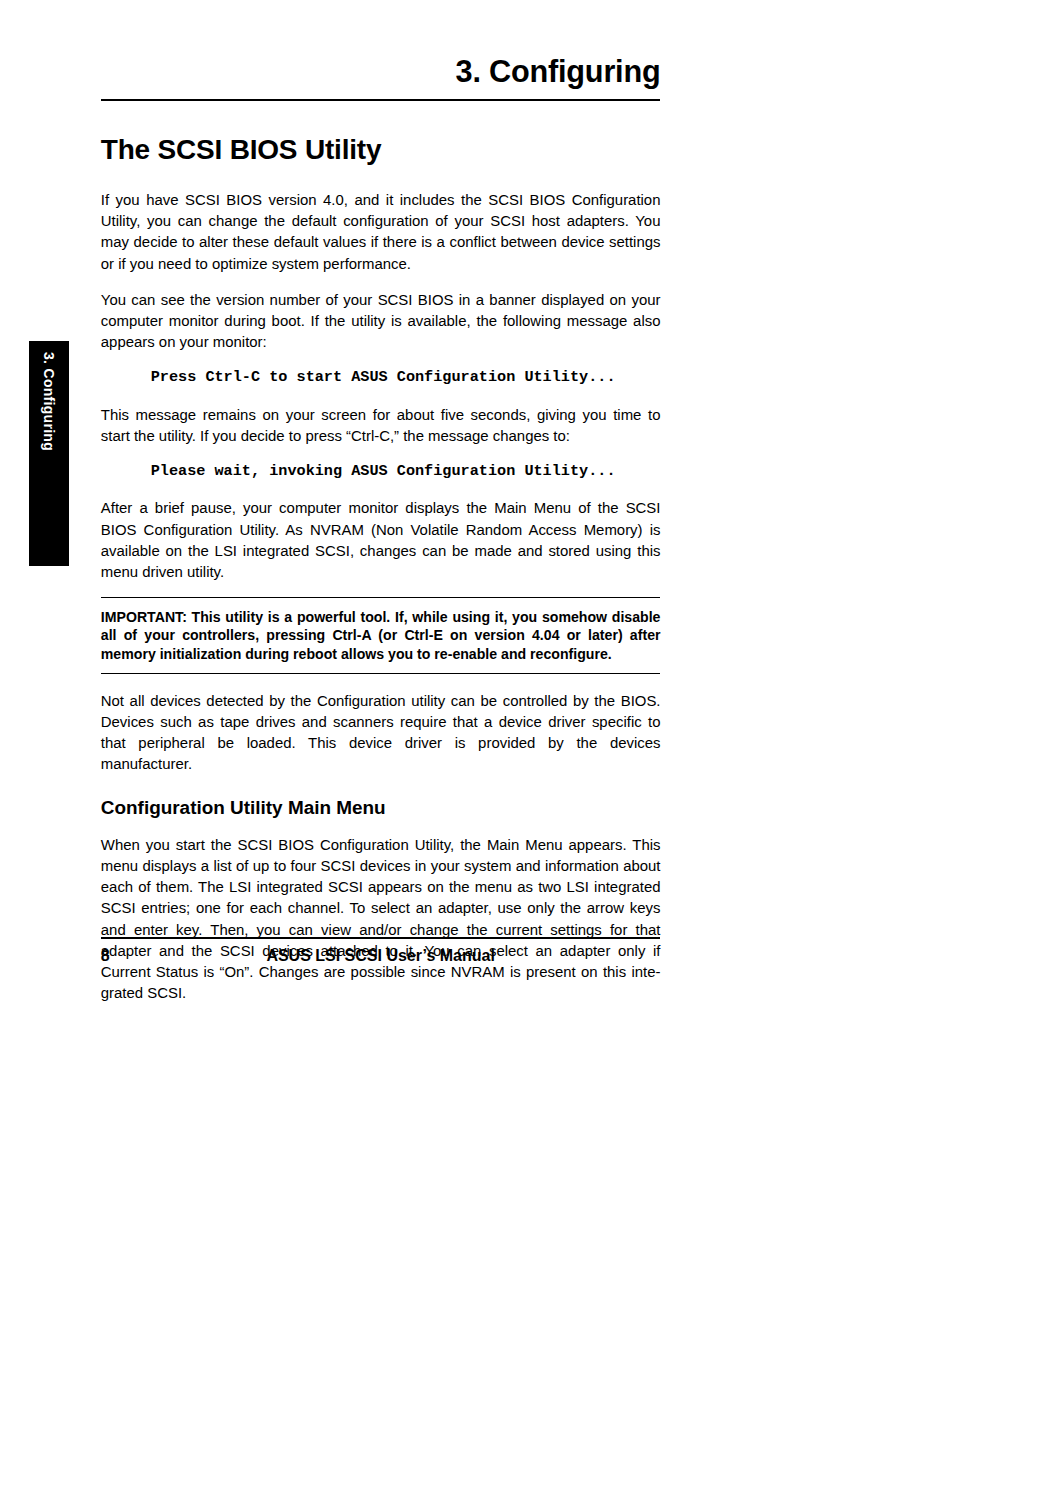3. Configuring
3. Configuring
The SCSI BIOS Utility
If you have SCSI BIOS version 4.0, and it includes the SCSI BIOS Configuration Utility, you can change the default configuration of your SCSI host adapters. You may decide to alter these default values if there is a conflict between device settings or if you need to optimize system performance.
You can see the version number of your SCSI BIOS in a banner displayed on your computer monitor during boot. If the utility is available, the following message also appears on your monitor:
Press Ctrl-C to start ASUS Configuration Utility...
This message remains on your screen for about five seconds, giving you time to start the utility. If you decide to press “Ctrl-C,” the message changes to:
Please wait, invoking ASUS Configuration Utility...
After a brief pause, your computer monitor displays the Main Menu of the SCSI BIOS Configuration Utility. As NVRAM (Non Volatile Random Access Memory) is available on the LSI integrated SCSI, changes can be made and stored using this menu driven utility.
IMPORTANT: This utility is a powerful tool. If, while using it, you somehow disable all of your controllers, pressing Ctrl-A (or Ctrl-E on version 4.04 or later) after memory initialization during reboot allows you to re-enable and reconfigure.
Not all devices detected by the Configuration utility can be controlled by the BIOS. Devices such as tape drives and scanners require that a device driver specific to that peripheral be loaded. This device driver is provided by the devices manufacturer.
Configuration Utility Main Menu
When you start the SCSI BIOS Configuration Utility, the Main Menu appears. This menu displays a list of up to four SCSI devices in your system and information about each of them. The LSI integrated SCSI appears on the menu as two LSI integrated SCSI entries; one for each channel. To select an adapter, use only the arrow keys and enter key. Then, you can view and/or change the current settings for that adapter and the SCSI devices attached to it. You can select an adapter only if Current Status is “On”. Changes are possible since NVRAM is present on this integrated SCSI.
8
ASUS LSI SCSI User’s Manual